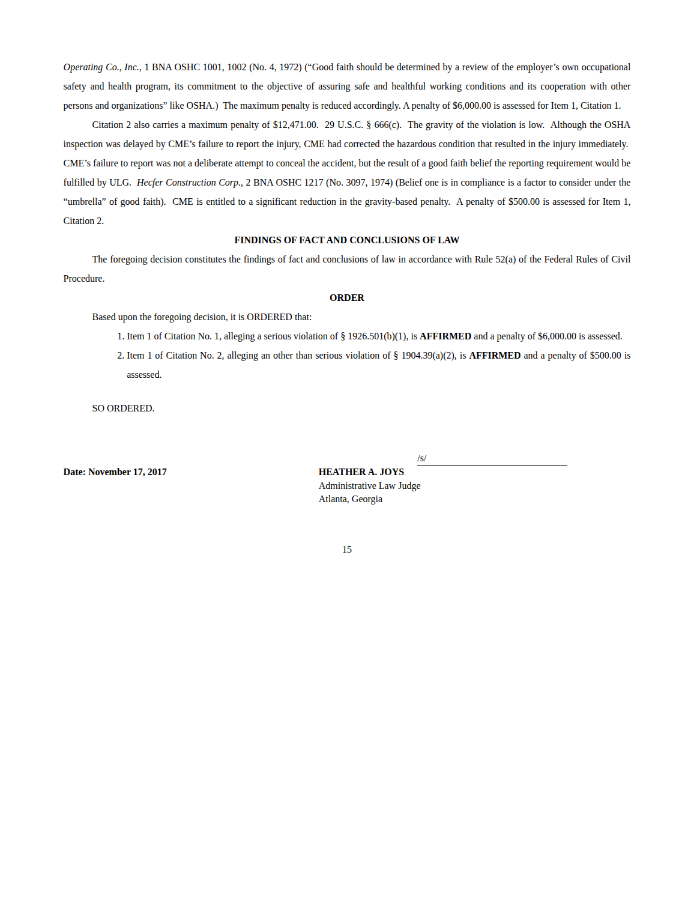Operating Co., Inc., 1 BNA OSHC 1001, 1002 (No. 4, 1972) (“Good faith should be determined by a review of the employer’s own occupational safety and health program, its commitment to the objective of assuring safe and healthful working conditions and its cooperation with other persons and organizations” like OSHA.) The maximum penalty is reduced accordingly. A penalty of $6,000.00 is assessed for Item 1, Citation 1.
Citation 2 also carries a maximum penalty of $12,471.00. 29 U.S.C. § 666(c). The gravity of the violation is low. Although the OSHA inspection was delayed by CME’s failure to report the injury, CME had corrected the hazardous condition that resulted in the injury immediately. CME’s failure to report was not a deliberate attempt to conceal the accident, but the result of a good faith belief the reporting requirement would be fulfilled by ULG. Hecfer Construction Corp., 2 BNA OSHC 1217 (No. 3097, 1974) (Belief one is in compliance is a factor to consider under the “umbrella” of good faith). CME is entitled to a significant reduction in the gravity-based penalty. A penalty of $500.00 is assessed for Item 1, Citation 2.
FINDINGS OF FACT AND CONCLUSIONS OF LAW
The foregoing decision constitutes the findings of fact and conclusions of law in accordance with Rule 52(a) of the Federal Rules of Civil Procedure.
ORDER
Based upon the foregoing decision, it is ORDERED that:
Item 1 of Citation No. 1, alleging a serious violation of § 1926.501(b)(1), is AFFIRMED and a penalty of $6,000.00 is assessed.
Item 1 of Citation No. 2, alleging an other than serious violation of § 1904.39(a)(2), is AFFIRMED and a penalty of $500.00 is assessed.
SO ORDERED.
/s/
| Date: November 17, 2017 | HEATHER A. JOYS Administrative Law Judge Atlanta, Georgia |
15